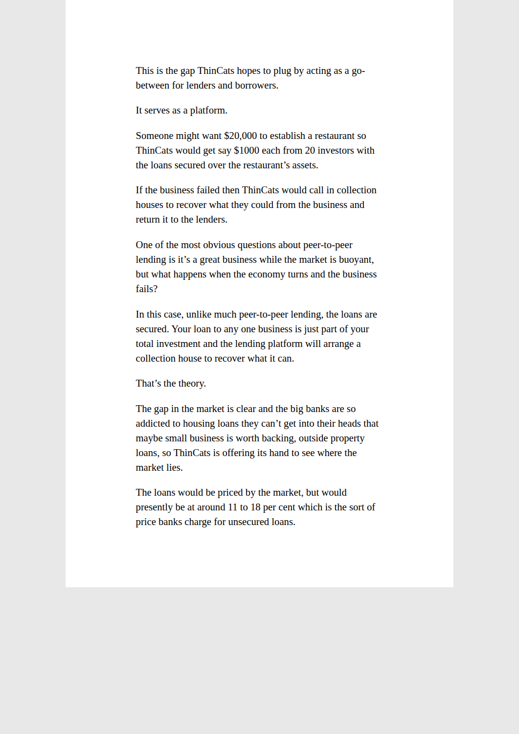This is the gap ThinCats hopes to plug by acting as a go-between for lenders and borrowers.
It serves as a platform.
Someone might want $20,000 to establish a restaurant so ThinCats would get say $1000 each from 20 investors with the loans secured over the restaurant’s assets.
If the business failed then ThinCats would call in collection houses to recover what they could from the business and return it to the lenders.
One of the most obvious questions about peer-to-peer lending is it’s a great business while the market is buoyant, but what happens when the economy turns and the business fails?
In this case, unlike much peer-to-peer lending, the loans are secured. Your loan to any one business is just part of your total investment and the lending platform will arrange a collection house to recover what it can.
That’s the theory.
The gap in the market is clear and the big banks are so addicted to housing loans they can’t get into their heads that maybe small business is worth backing, outside property loans, so ThinCats is offering its hand to see where the market lies.
The loans would be priced by the market, but would presently be at around 11 to 18 per cent which is the sort of price banks charge for unsecured loans.